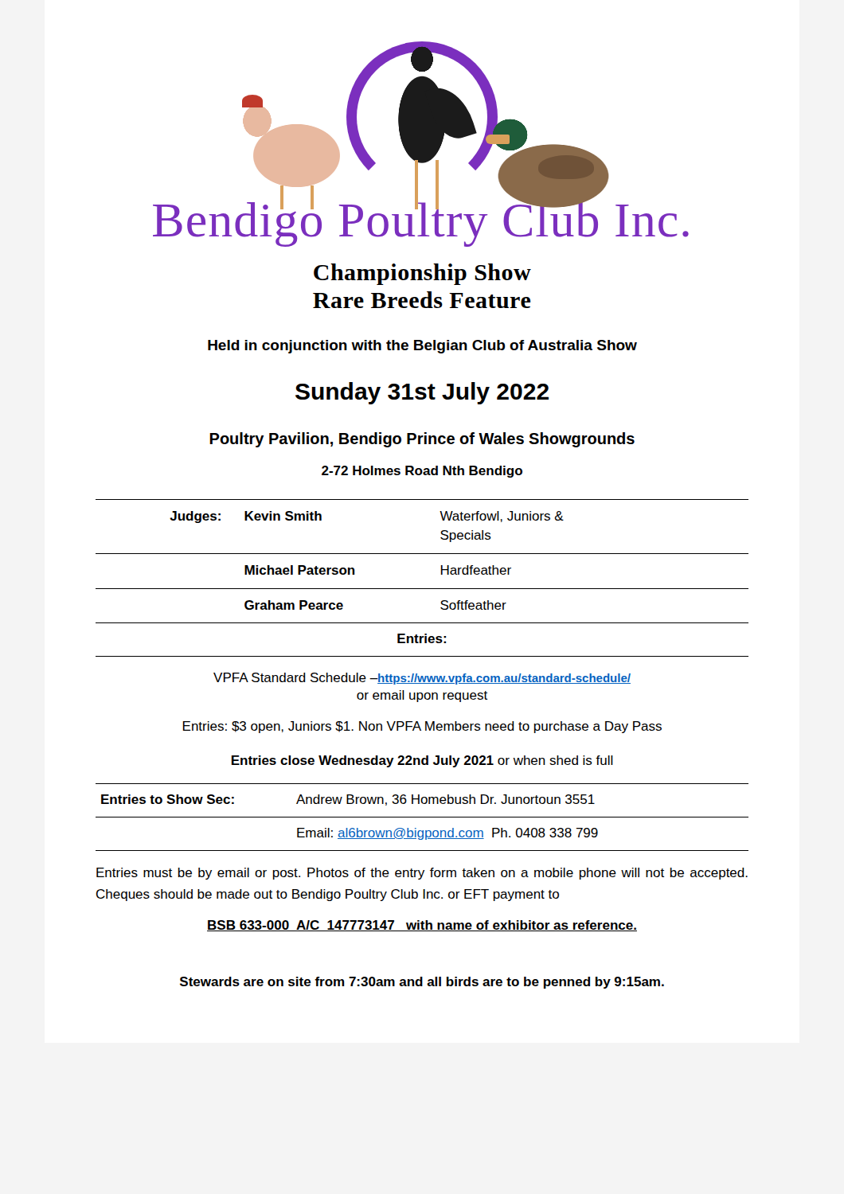Bendigo Poultry Club Inc.
Championship ShowRare Breeds Feature
Held in conjunction with the Belgian Club of Australia Show
Sunday 31st July 2022
Poultry Pavilion, Bendigo Prince of Wales Showgrounds
2-72 Holmes Road Nth Bendigo
| Judges: | Kevin Smith | Waterfowl, Juniors & Specials |
| | Michael Paterson | Hardfeather |
| | Graham Pearce | Softfeather |
Entries:
VPFA Standard Schedule –https://www.vpfa.com.au/standard-schedule/
or email upon request
Entries: $3 open, Juniors $1. Non VPFA Members need to purchase a Day Pass
Entries close Wednesday 22nd July 2021 or when shed is full
| Entries to Show Sec: | Andrew Brown, 36 Homebush Dr. Junortoun 3551 |
| | Email: al6brown@bigpond.com Ph. 0408 338 799 |
Entries must be by email or post. Photos of the entry form taken on a mobile phone will not be accepted. Cheques should be made out to Bendigo Poultry Club Inc. or EFT payment to
BSB 633-000 A/C 147773147 with name of exhibitor as reference.
Stewards are on site from 7:30am and all birds are to be penned by 9:15am.